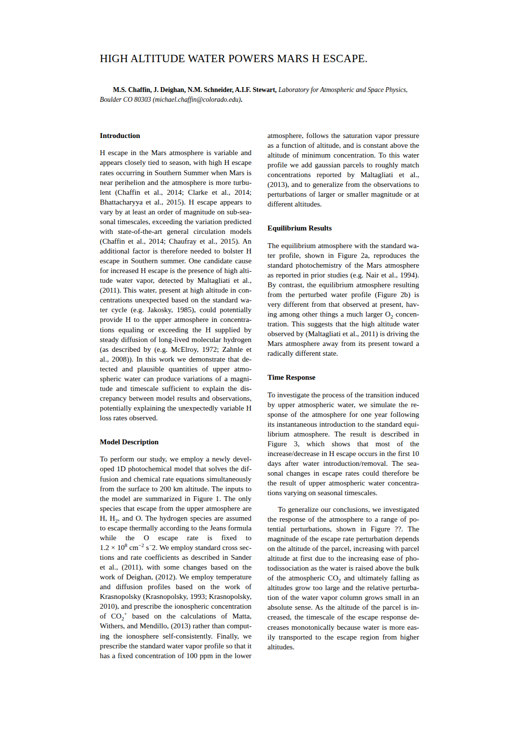HIGH ALTITUDE WATER POWERS MARS H ESCAPE.
M.S. Chaffin, J. Deighan, N.M. Schneider, A.I.F. Stewart, Laboratory for Atmospheric and Space Physics, Boulder CO 80303 (michael.chaffin@colorado.edu).
Introduction
H escape in the Mars atmosphere is variable and appears closely tied to season, with high H escape rates occurring in Southern Summer when Mars is near perihelion and the atmosphere is more turbulent (Chaffin et al., 2014; Clarke et al., 2014; Bhattacharyya et al., 2015). H escape appears to vary by at least an order of magnitude on sub-seasonal timescales, exceeding the variation predicted with state-of-the-art general circulation models (Chaffin et al., 2014; Chaufray et al., 2015). An additional factor is therefore needed to bolster H escape in Southern summer. One candidate cause for increased H escape is the presence of high altitude water vapor, detected by Maltagliati et al., (2011). This water, present at high altitude in concentrations unexpected based on the standard water cycle (e.g. Jakosky, 1985), could potentially provide H to the upper atmosphere in concentrations equaling or exceeding the H supplied by steady diffusion of long-lived molecular hydrogen (as described by (e.g. McElroy, 1972; Zahnle et al., 2008)). In this work we demonstrate that detected and plausible quantities of upper atmospheric water can produce variations of a magnitude and timescale sufficient to explain the discrepancy between model results and observations, potentially explaining the unexpectedly variable H loss rates observed.
Model Description
To perform our study, we employ a newly developed 1D photochemical model that solves the diffusion and chemical rate equations simultaneously from the surface to 200 km altitude. The inputs to the model are summarized in Figure 1. The only species that escape from the upper atmosphere are H, H2, and O. The hydrogen species are assumed to escape thermally according to the Jeans formula while the O escape rate is fixed to 1.2 × 108 cm−2 s−2. We employ standard cross sections and rate coefficients as described in Sander et al., (2011), with some changes based on the work of Deighan, (2012). We employ temperature and diffusion profiles based on the work of Krasnopolsky (Krasnopolsky, 1993; Krasnopolsky, 2010), and prescribe the ionospheric concentration of CO2+ based on the calculations of Matta, Withers, and Mendillo, (2013) rather than computing the ionosphere self-consistently. Finally, we prescribe the standard water vapor profile so that it has a fixed concentration of 100 ppm in the lower atmosphere, follows the saturation vapor pressure as a function of altitude, and is constant above the altitude of minimum concentration. To this water profile we add gaussian parcels to roughly match concentrations reported by Maltagliati et al., (2013), and to generalize from the observations to perturbations of larger or smaller magnitude or at different altitudes.
Equilibrium Results
The equilibrium atmosphere with the standard water profile, shown in Figure 2a, reproduces the standard photochemistry of the Mars atmosphere as reported in prior studies (e.g. Nair et al., 1994). By contrast, the equilibrium atmosphere resulting from the perturbed water profile (Figure 2b) is very different from that observed at present, having among other things a much larger O2 concentration. This suggests that the high altitude water observed by (Maltagliati et al., 2011) is driving the Mars atmosphere away from its present toward a radically different state.
Time Response
To investigate the process of the transition induced by upper atmospheric water, we simulate the response of the atmosphere for one year following its instantaneous introduction to the standard equilibrium atmosphere. The result is described in Figure 3, which shows that most of the increase/decrease in H escape occurs in the first 10 days after water introduction/removal. The seasonal changes in escape rates could therefore be the result of upper atmospheric water concentrations varying on seasonal timescales.
To generalize our conclusions, we investigated the response of the atmosphere to a range of potential perturbations, shown in Figure ??. The magnitude of the escape rate perturbation depends on the altitude of the parcel, increasing with parcel altitude at first due to the increasing ease of photodissociation as the water is raised above the bulk of the atmospheric CO2 and ultimately falling as altitudes grow too large and the relative perturbation of the water vapor column grows small in an absolute sense. As the altitude of the parcel is increased, the timescale of the escape response decreases monotonically because water is more easily transported to the escape region from higher altitudes.